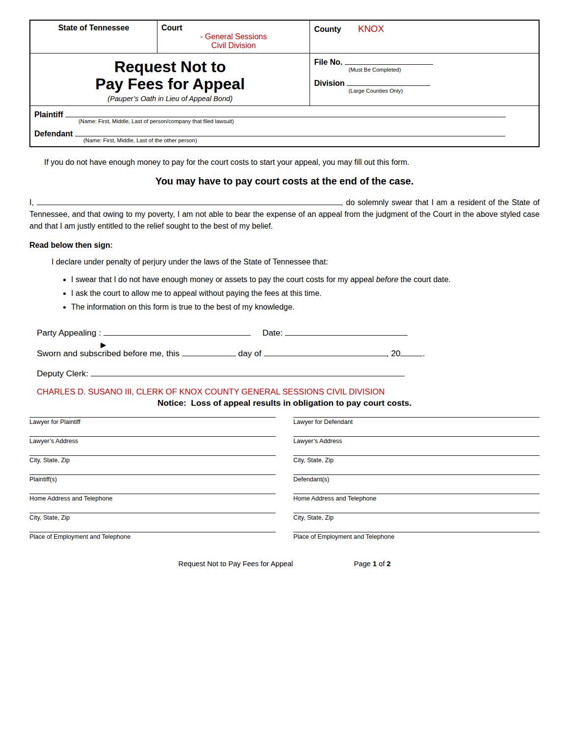| State of Tennessee | Court - General Sessions Civil Division | County KNOX |
| Request Not to Pay Fees for Appeal (Pauper’s Oath in Lieu of Appeal Bond) | File No. (Must Be Completed) Division (Large Counties Only) |
| Plaintiff (Name: First, Middle, Last of person/company that filed lawsuit) Defendant (Name: First, Middle, Last of the other person) |
If you do not have enough money to pay for the court costs to start your appeal, you may fill out this form.
You may have to pay court costs at the end of the case.
I, , do solemnly swear that I am a resident of the State of Tennessee, and that owing to my poverty, I am not able to bear the expense of an appeal from the judgment of the Court in the above styled case and that I am justly entitled to the relief sought to the best of my belief.
Read below then sign:
I declare under penalty of perjury under the laws of the State of Tennessee that:
I swear that I do not have enough money or assets to pay the court costs for my appeal before the court date.
I ask the court to allow me to appeal without paying the fees at this time.
The information on this form is true to the best of my knowledge.
Party Appealing : Date:
Sworn and subscribed before me, this day of , 20 .
Deputy Clerk:
CHARLES D. SUSANO III, CLERK OF KNOX COUNTY GENERAL SESSIONS CIVIL DIVISION
Notice: Loss of appeal results in obligation to pay court costs.
| Lawyer for Plaintiff Lawyer’s Address City, State, Zip Plaintiff(s) Home Address and Telephone City, State, Zip Place of Employment and Telephone | Lawyer for Defendant Lawyer’s Address City, State, Zip Defendant(s) Home Address and Telephone City, State, Zip Place of Employment and Telephone |
Request Not to Pay Fees for Appeal Page 1 of 2